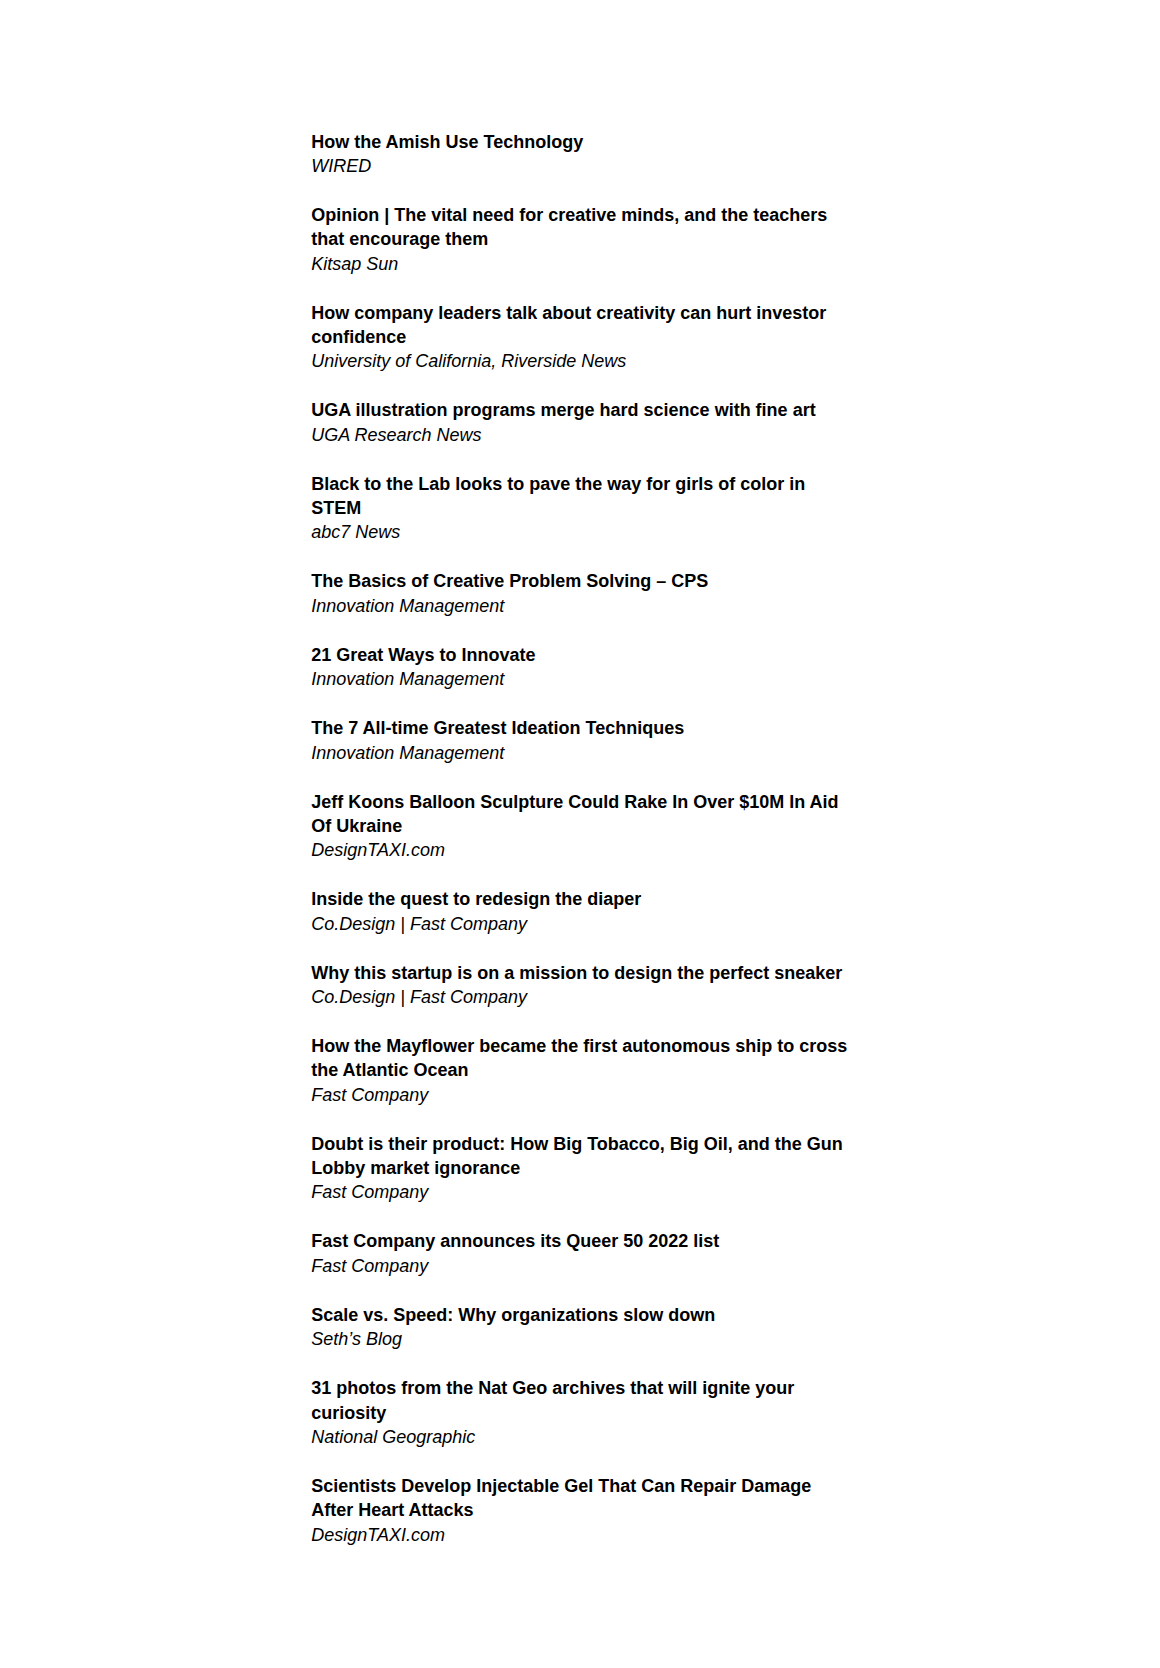How the Amish Use Technology
WIRED
Opinion | The vital need for creative minds, and the teachers that encourage them
Kitsap Sun
How company leaders talk about creativity can hurt investor confidence
University of California, Riverside News
UGA illustration programs merge hard science with fine art
UGA Research News
Black to the Lab looks to pave the way for girls of color in STEM
abc7 News
The Basics of Creative Problem Solving – CPS
Innovation Management
21 Great Ways to Innovate
Innovation Management
The 7 All-time Greatest Ideation Techniques
Innovation Management
Jeff Koons Balloon Sculpture Could Rake In Over $10M In Aid Of Ukraine
DesignTAXI.com
Inside the quest to redesign the diaper
Co.Design | Fast Company
Why this startup is on a mission to design the perfect sneaker
Co.Design | Fast Company
How the Mayflower became the first autonomous ship to cross the Atlantic Ocean
Fast Company
Doubt is their product: How Big Tobacco, Big Oil, and the Gun Lobby market ignorance
Fast Company
Fast Company announces its Queer 50 2022 list
Fast Company
Scale vs. Speed: Why organizations slow down
Seth’s Blog
31 photos from the Nat Geo archives that will ignite your curiosity
National Geographic
Scientists Develop Injectable Gel That Can Repair Damage After Heart Attacks
DesignTAXI.com